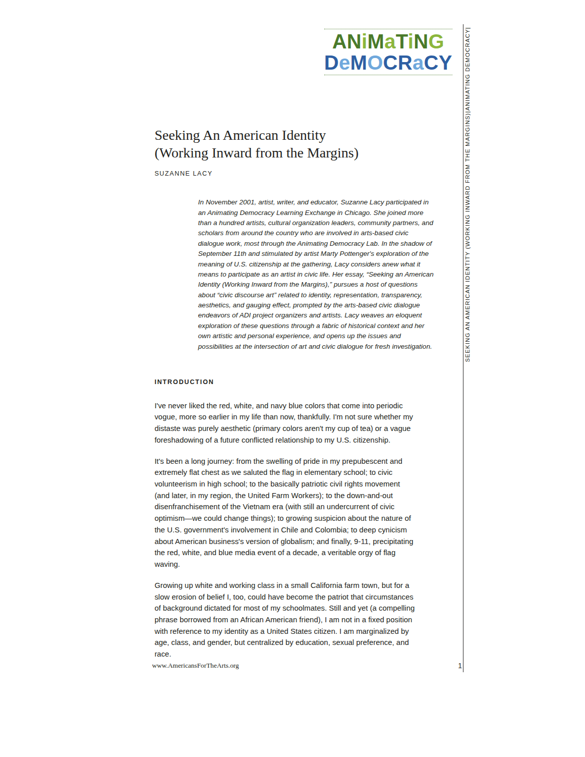ANi Ma Ti NG
De MOCRa CY
SEEKING AN AMERICAN IDENTITY (WORKING INWARD FROM THE MARGINS)|ANIMATING DEMOCRACY|
Seeking An American Identity
(Working Inward from the Margins)
Suzanne Lacy
In November 2001, artist, writer, and educator, Suzanne Lacy participated in an Animating Democracy Learning Exchange in Chicago. She joined more than a hundred artists, cultural organization leaders, community partners, and scholars from around the country who are involved in arts-based civic dialogue work, most through the Animating Democracy Lab. In the shadow of September 11th and stimulated by artist Marty Pottenger's exploration of the meaning of U.S. citizenship at the gathering, Lacy considers anew what it means to participate as an artist in civic life. Her essay, “Seeking an American Identity (Working Inward from the Margins),” pursues a host of questions about “civic discourse art” related to identity, representation, transparency, aesthetics, and gauging effect, prompted by the arts-based civic dialogue endeavors of ADI project organizers and artists. Lacy weaves an eloquent exploration of these questions through a fabric of historical context and her own artistic and personal experience, and opens up the issues and possibilities at the intersection of art and civic dialogue for fresh investigation.
Introduction
I've never liked the red, white, and navy blue colors that come into periodic vogue, more so earlier in my life than now, thankfully. I'm not sure whether my distaste was purely aesthetic (primary colors aren't my cup of tea) or a vague foreshadowing of a future conflicted relationship to my U.S. citizenship.
It's been a long journey: from the swelling of pride in my prepubescent and extremely flat chest as we saluted the flag in elementary school; to civic volunteerism in high school; to the basically patriotic civil rights movement (and later, in my region, the United Farm Workers); to the down-and-out disenfranchisement of the Vietnam era (with still an undercurrent of civic optimism—we could change things); to growing suspicion about the nature of the U.S. government's involvement in Chile and Colombia; to deep cynicism about American business's version of globalism; and finally, 9-11, precipitating the red, white, and blue media event of a decade, a veritable orgy of flag waving.
Growing up white and working class in a small California farm town, but for a slow erosion of belief I, too, could have become the patriot that circumstances of background dictated for most of my schoolmates. Still and yet (a compelling phrase borrowed from an African American friend), I am not in a fixed position with reference to my identity as a United States citizen. I am marginalized by age, class, and gender, but centralized by education, sexual preference, and race.
www.AmericansForTheArts.org 1